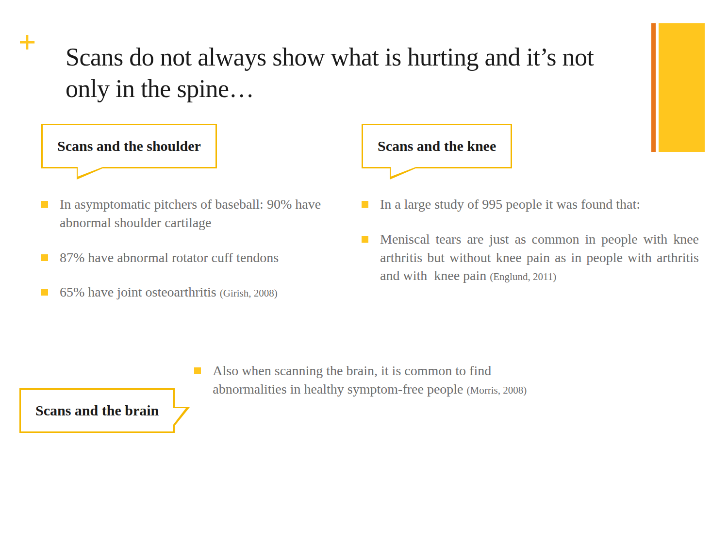+
Scans do not always show what is hurting and it’s not only in the spine…
Scans and the shoulder
In asymptomatic pitchers of baseball: 90% have abnormal shoulder cartilage
87% have abnormal rotator cuff tendons
65% have joint osteoarthritis (Girish, 2008)
Scans and the knee
In a large study of 995 people it was found that:
Meniscal tears are just as common in people with knee arthritis but without knee pain as in people with arthritis and with knee pain (Englund, 2011)
Scans and the brain
Also when scanning the brain, it is common to find abnormalities in healthy symptom-free people (Morris, 2008)